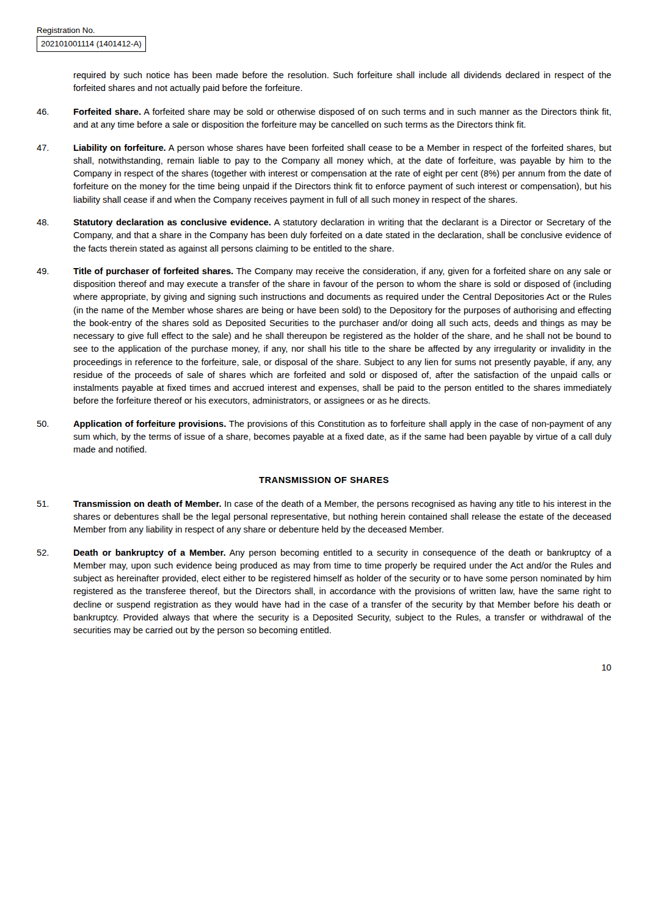Registration No.
202101001114 (1401412-A)
required by such notice has been made before the resolution. Such forfeiture shall include all dividends declared in respect of the forfeited shares and not actually paid before the forfeiture.
Forfeited share. A forfeited share may be sold or otherwise disposed of on such terms and in such manner as the Directors think fit, and at any time before a sale or disposition the forfeiture may be cancelled on such terms as the Directors think fit.
Liability on forfeiture. A person whose shares have been forfeited shall cease to be a Member in respect of the forfeited shares, but shall, notwithstanding, remain liable to pay to the Company all money which, at the date of forfeiture, was payable by him to the Company in respect of the shares (together with interest or compensation at the rate of eight per cent (8%) per annum from the date of forfeiture on the money for the time being unpaid if the Directors think fit to enforce payment of such interest or compensation), but his liability shall cease if and when the Company receives payment in full of all such money in respect of the shares.
Statutory declaration as conclusive evidence. A statutory declaration in writing that the declarant is a Director or Secretary of the Company, and that a share in the Company has been duly forfeited on a date stated in the declaration, shall be conclusive evidence of the facts therein stated as against all persons claiming to be entitled to the share.
Title of purchaser of forfeited shares. The Company may receive the consideration, if any, given for a forfeited share on any sale or disposition thereof and may execute a transfer of the share in favour of the person to whom the share is sold or disposed of (including where appropriate, by giving and signing such instructions and documents as required under the Central Depositories Act or the Rules (in the name of the Member whose shares are being or have been sold) to the Depository for the purposes of authorising and effecting the book-entry of the shares sold as Deposited Securities to the purchaser and/or doing all such acts, deeds and things as may be necessary to give full effect to the sale) and he shall thereupon be registered as the holder of the share, and he shall not be bound to see to the application of the purchase money, if any, nor shall his title to the share be affected by any irregularity or invalidity in the proceedings in reference to the forfeiture, sale, or disposal of the share. Subject to any lien for sums not presently payable, if any, any residue of the proceeds of sale of shares which are forfeited and sold or disposed of, after the satisfaction of the unpaid calls or instalments payable at fixed times and accrued interest and expenses, shall be paid to the person entitled to the shares immediately before the forfeiture thereof or his executors, administrators, or assignees or as he directs.
Application of forfeiture provisions. The provisions of this Constitution as to forfeiture shall apply in the case of non-payment of any sum which, by the terms of issue of a share, becomes payable at a fixed date, as if the same had been payable by virtue of a call duly made and notified.
TRANSMISSION OF SHARES
Transmission on death of Member. In case of the death of a Member, the persons recognised as having any title to his interest in the shares or debentures shall be the legal personal representative, but nothing herein contained shall release the estate of the deceased Member from any liability in respect of any share or debenture held by the deceased Member.
Death or bankruptcy of a Member. Any person becoming entitled to a security in consequence of the death or bankruptcy of a Member may, upon such evidence being produced as may from time to time properly be required under the Act and/or the Rules and subject as hereinafter provided, elect either to be registered himself as holder of the security or to have some person nominated by him registered as the transferee thereof, but the Directors shall, in accordance with the provisions of written law, have the same right to decline or suspend registration as they would have had in the case of a transfer of the security by that Member before his death or bankruptcy. Provided always that where the security is a Deposited Security, subject to the Rules, a transfer or withdrawal of the securities may be carried out by the person so becoming entitled.
10